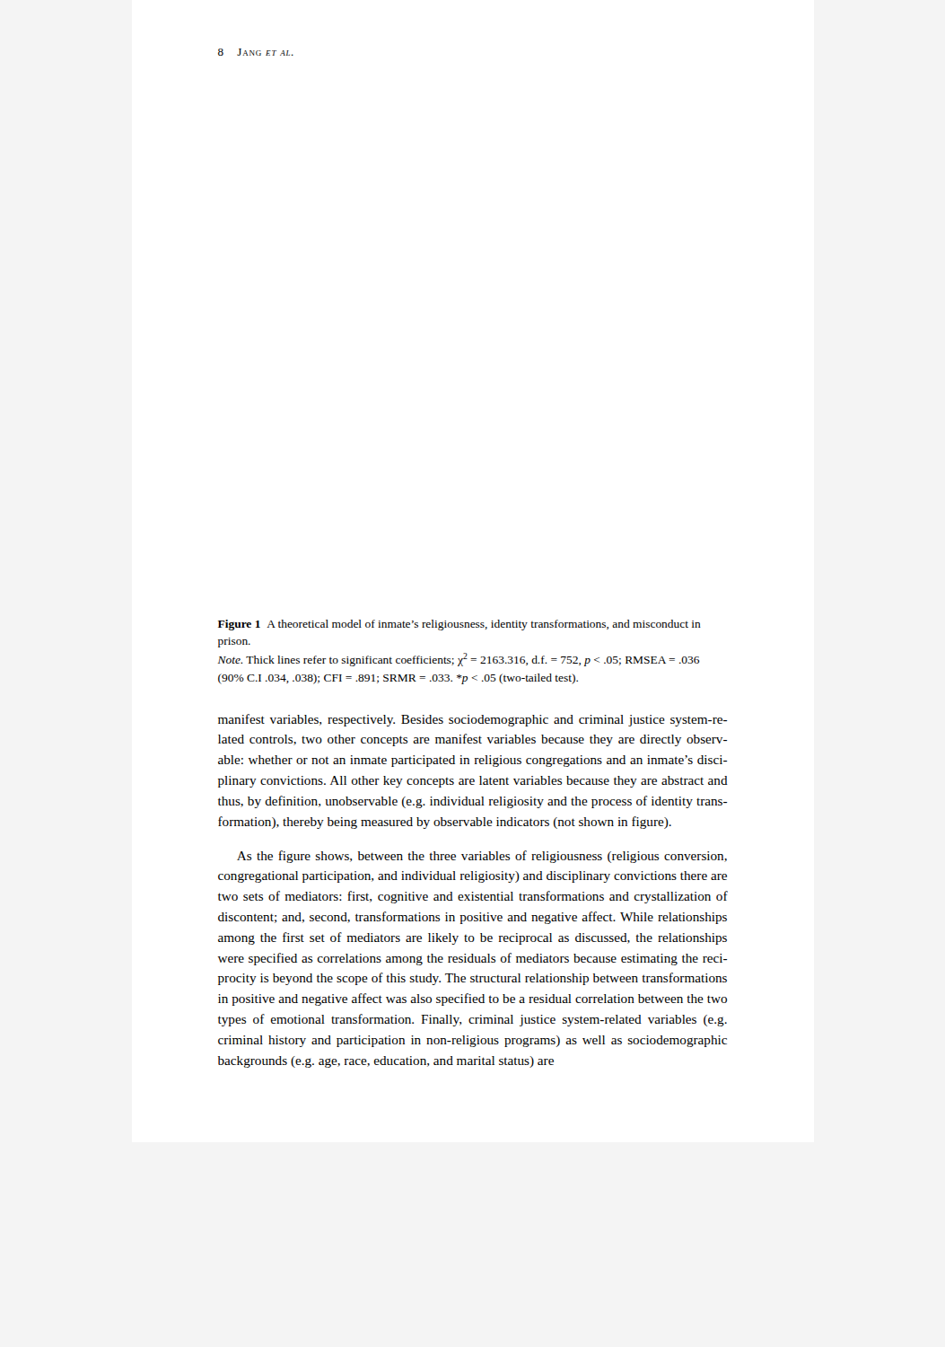8 Jang et al.
Figure 1 A theoretical model of inmate’s religiousness, identity transformations, and misconduct in prison.
Note. Thick lines refer to significant coefficients; χ2 = 2163.316, d.f. = 752, p < .05; RMSEA = .036 (90% C.I .034, .038); CFI = .891; SRMR = .033. *p < .05 (two-tailed test).
manifest variables, respectively. Besides sociodemographic and criminal justice system-related controls, two other concepts are manifest variables because they are directly observable: whether or not an inmate participated in religious congregations and an inmate’s disciplinary convictions. All other key concepts are latent variables because they are abstract and thus, by definition, unobservable (e.g. individual religiosity and the process of identity transformation), thereby being measured by observable indicators (not shown in figure).
As the figure shows, between the three variables of religiousness (religious conversion, congregational participation, and individual religiosity) and disciplinary convictions there are two sets of mediators: first, cognitive and existential transformations and crystallization of discontent; and, second, transformations in positive and negative affect. While relationships among the first set of mediators are likely to be reciprocal as discussed, the relationships were specified as correlations among the residuals of mediators because estimating the reciprocity is beyond the scope of this study. The structural relationship between transformations in positive and negative affect was also specified to be a residual correlation between the two types of emotional transformation. Finally, criminal justice system-related variables (e.g. criminal history and participation in non-religious programs) as well as sociodemographic backgrounds (e.g. age, race, education, and marital status) are